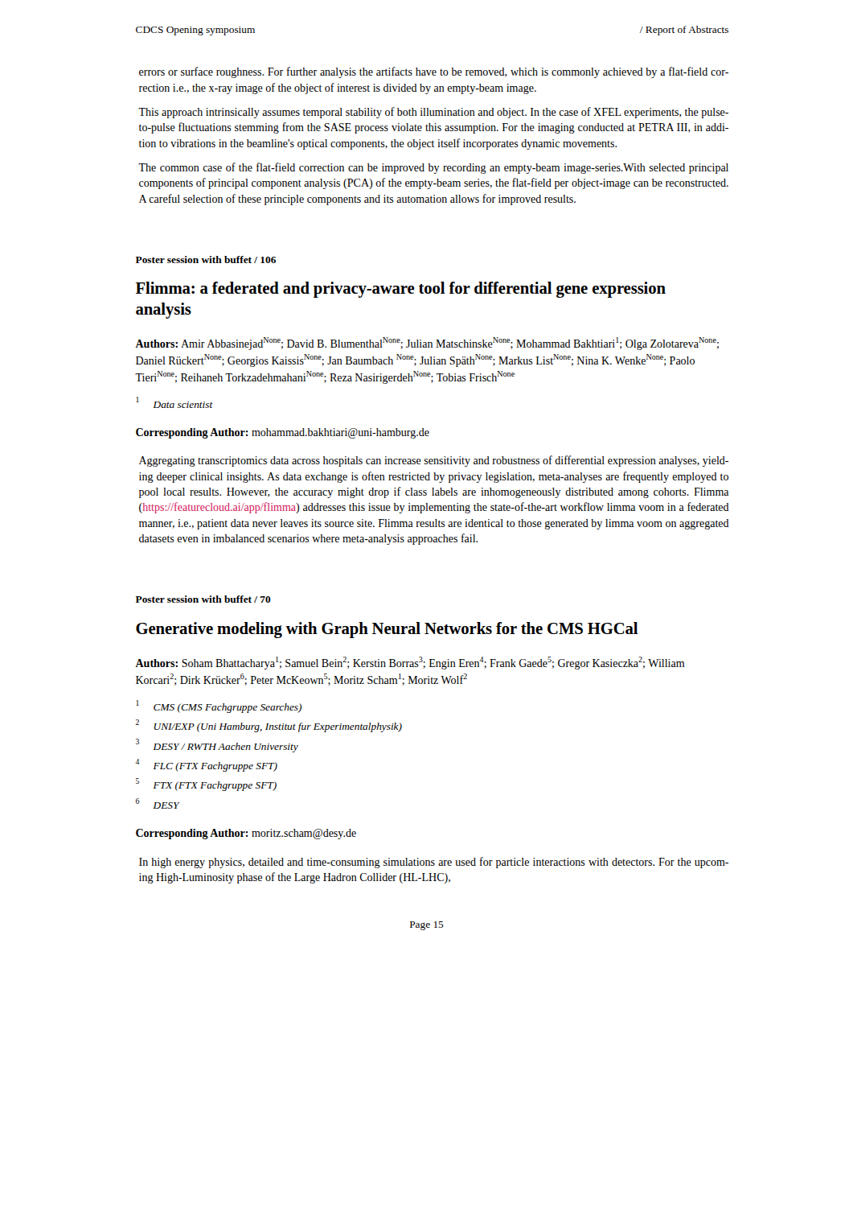CDCS Opening symposium
/ Report of Abstracts
errors or surface roughness. For further analysis the artifacts have to be removed, which is commonly achieved by a flat-field correction i.e., the x-ray image of the object of interest is divided by an empty-beam image.
This approach intrinsically assumes temporal stability of both illumination and object. In the case of XFEL experiments, the pulse-to-pulse fluctuations stemming from the SASE process violate this assumption. For the imaging conducted at PETRA III, in addition to vibrations in the beamline's optical components, the object itself incorporates dynamic movements.
The common case of the flat-field correction can be improved by recording an empty-beam image-series.With selected principal components of principal component analysis (PCA) of the empty-beam series, the flat-field per object-image can be reconstructed. A careful selection of these principle components and its automation allows for improved results.
Poster session with buffet / 106
Flimma: a federated and privacy-aware tool for differential gene expression analysis
Authors: Amir AbbasinejadNone; David B. BlumenthalNone; Julian MatschinskeNone; Mohammad Bakhtiari1; Olga ZolotarevaNone; Daniel RückertNone; Georgios KaissisNone; Jan Baumbach None; Julian SpäthNone; Markus ListNone; Nina K. WenkeNone; Paolo TieriNone; Reihaneh TorkzadehmahaniNone; Reza NasirigerdehNone; Tobias FrischNone
1 Data scientist
Corresponding Author: mohammad.bakhtiari@uni-hamburg.de
Aggregating transcriptomics data across hospitals can increase sensitivity and robustness of differential expression analyses, yielding deeper clinical insights. As data exchange is often restricted by privacy legislation, meta-analyses are frequently employed to pool local results. However, the accuracy might drop if class labels are inhomogeneously distributed among cohorts. Flimma (https://featurecloud.ai/app/flimma) addresses this issue by implementing the state-of-the-art workflow limma voom in a federated manner, i.e., patient data never leaves its source site. Flimma results are identical to those generated by limma voom on aggregated datasets even in imbalanced scenarios where meta-analysis approaches fail.
Poster session with buffet / 70
Generative modeling with Graph Neural Networks for the CMS HGCal
Authors: Soham Bhattacharya1; Samuel Bein2; Kerstin Borras3; Engin Eren4; Frank Gaede5; Gregor Kasieczka2; William Korcari2; Dirk Krücker6; Peter McKeown5; Moritz Scham1; Moritz Wolf2
1 CMS (CMS Fachgruppe Searches)
2 UNI/EXP (Uni Hamburg, Institut fur Experimentalphysik)
3 DESY / RWTH Aachen University
4 FLC (FTX Fachgruppe SFT)
5 FTX (FTX Fachgruppe SFT)
6 DESY
Corresponding Author: moritz.scham@desy.de
In high energy physics, detailed and time-consuming simulations are used for particle interactions with detectors. For the upcoming High-Luminosity phase of the Large Hadron Collider (HL-LHC),
Page 15